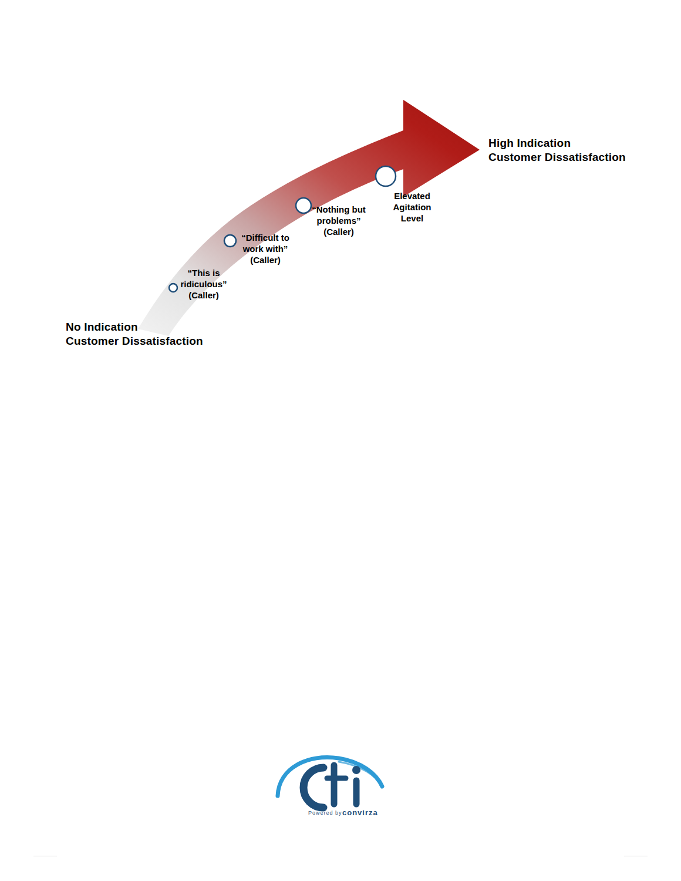High Indication
Customer Dissatisfaction
No Indication
Customer Dissatisfaction
Elevated
Agitation
Level
“Nothing but
problems”
(Caller)
“Difficult to
work with”
(Caller)
“This is
ridiculous”
(Caller)
Powered by convirza